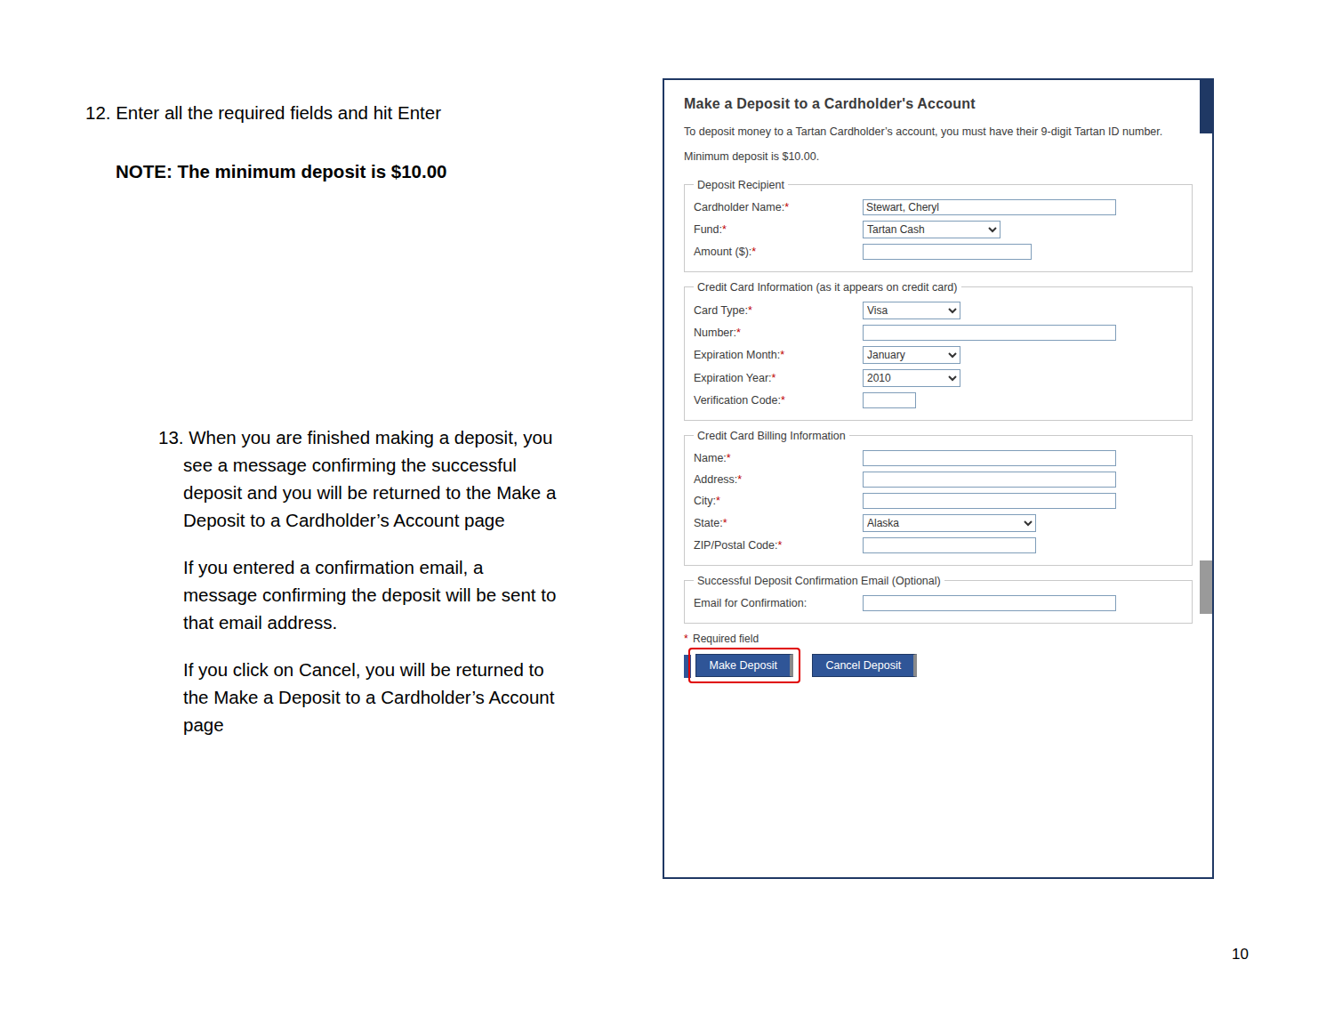12. Enter all the required fields and hit Enter
NOTE: The minimum deposit is $10.00
13. When you are finished making a deposit, you see a message confirming the successful deposit and you will be returned to the Make a Deposit to a Cardholder’s Account page
If you entered a confirmation email, a message confirming the deposit will be sent to that email address.
If you click on Cancel, you will be returned to the Make a Deposit to a Cardholder’s Account page
10
Make a Deposit to a Cardholder's Account
To deposit money to a Tartan Cardholder’s account, you must have their 9-digit Tartan ID number.
Minimum deposit is $10.00.
Deposit Recipient
| Cardholder Name: * | |
| Fund: * | Tartan Cash |
| Amount ($): * | |
Credit Card Information (as it appears on credit card)
| Card Type: * | Visa |
| Number: * | |
| Expiration Month: * | January |
| Expiration Year: * | 2010 |
| Verification Code: * | |
Credit Card Billing Information
| Name: * | |
| Address: * | |
| City: * | |
| State: * | Alaska |
| ZIP/Postal Code: * | |
Successful Deposit Confirmation Email (Optional)
| Email for Confirmation: | |
* Required field
Make Deposit Cancel Deposit